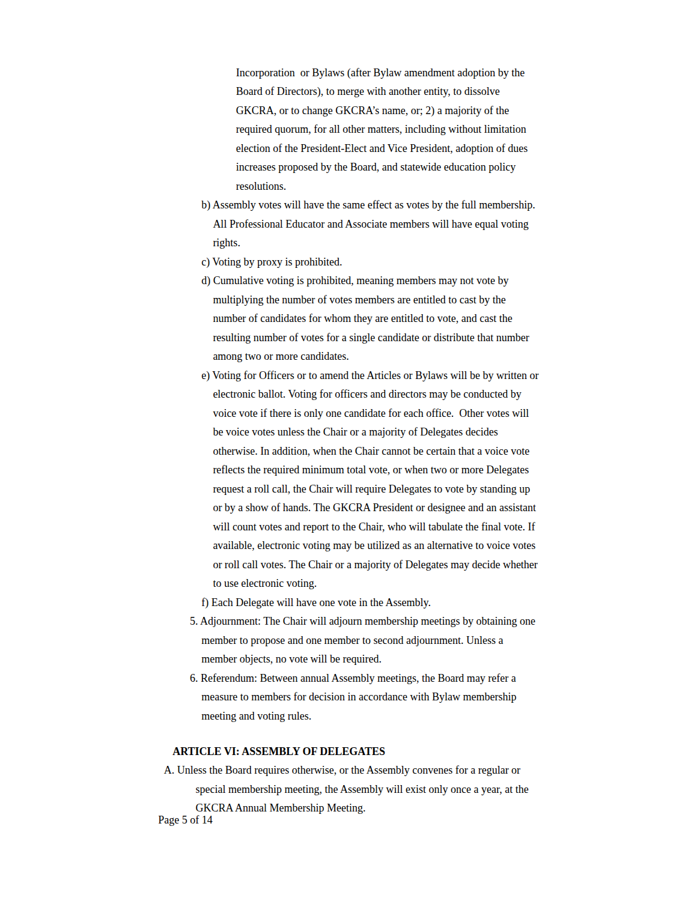Incorporation or Bylaws (after Bylaw amendment adoption by the Board of Directors), to merge with another entity, to dissolve GKCRA, or to change GKCRA’s name, or; 2) a majority of the required quorum, for all other matters, including without limitation election of the President-Elect and Vice President, adoption of dues increases proposed by the Board, and statewide education policy resolutions.
b) Assembly votes will have the same effect as votes by the full membership. All Professional Educator and Associate members will have equal voting rights.
c) Voting by proxy is prohibited.
d) Cumulative voting is prohibited, meaning members may not vote by multiplying the number of votes members are entitled to cast by the number of candidates for whom they are entitled to vote, and cast the resulting number of votes for a single candidate or distribute that number among two or more candidates.
e) Voting for Officers or to amend the Articles or Bylaws will be by written or electronic ballot. Voting for officers and directors may be conducted by voice vote if there is only one candidate for each office. Other votes will be voice votes unless the Chair or a majority of Delegates decides otherwise. In addition, when the Chair cannot be certain that a voice vote reflects the required minimum total vote, or when two or more Delegates request a roll call, the Chair will require Delegates to vote by standing up or by a show of hands. The GKCRA President or designee and an assistant will count votes and report to the Chair, who will tabulate the final vote. If available, electronic voting may be utilized as an alternative to voice votes or roll call votes. The Chair or a majority of Delegates may decide whether to use electronic voting.
f) Each Delegate will have one vote in the Assembly.
5. Adjournment: The Chair will adjourn membership meetings by obtaining one member to propose and one member to second adjournment. Unless a member objects, no vote will be required.
6. Referendum: Between annual Assembly meetings, the Board may refer a measure to members for decision in accordance with Bylaw membership meeting and voting rules.
ARTICLE VI: ASSEMBLY OF DELEGATES
A. Unless the Board requires otherwise, or the Assembly convenes for a regular or special membership meeting, the Assembly will exist only once a year, at the GKCRA Annual Membership Meeting.
Page 5 of 14